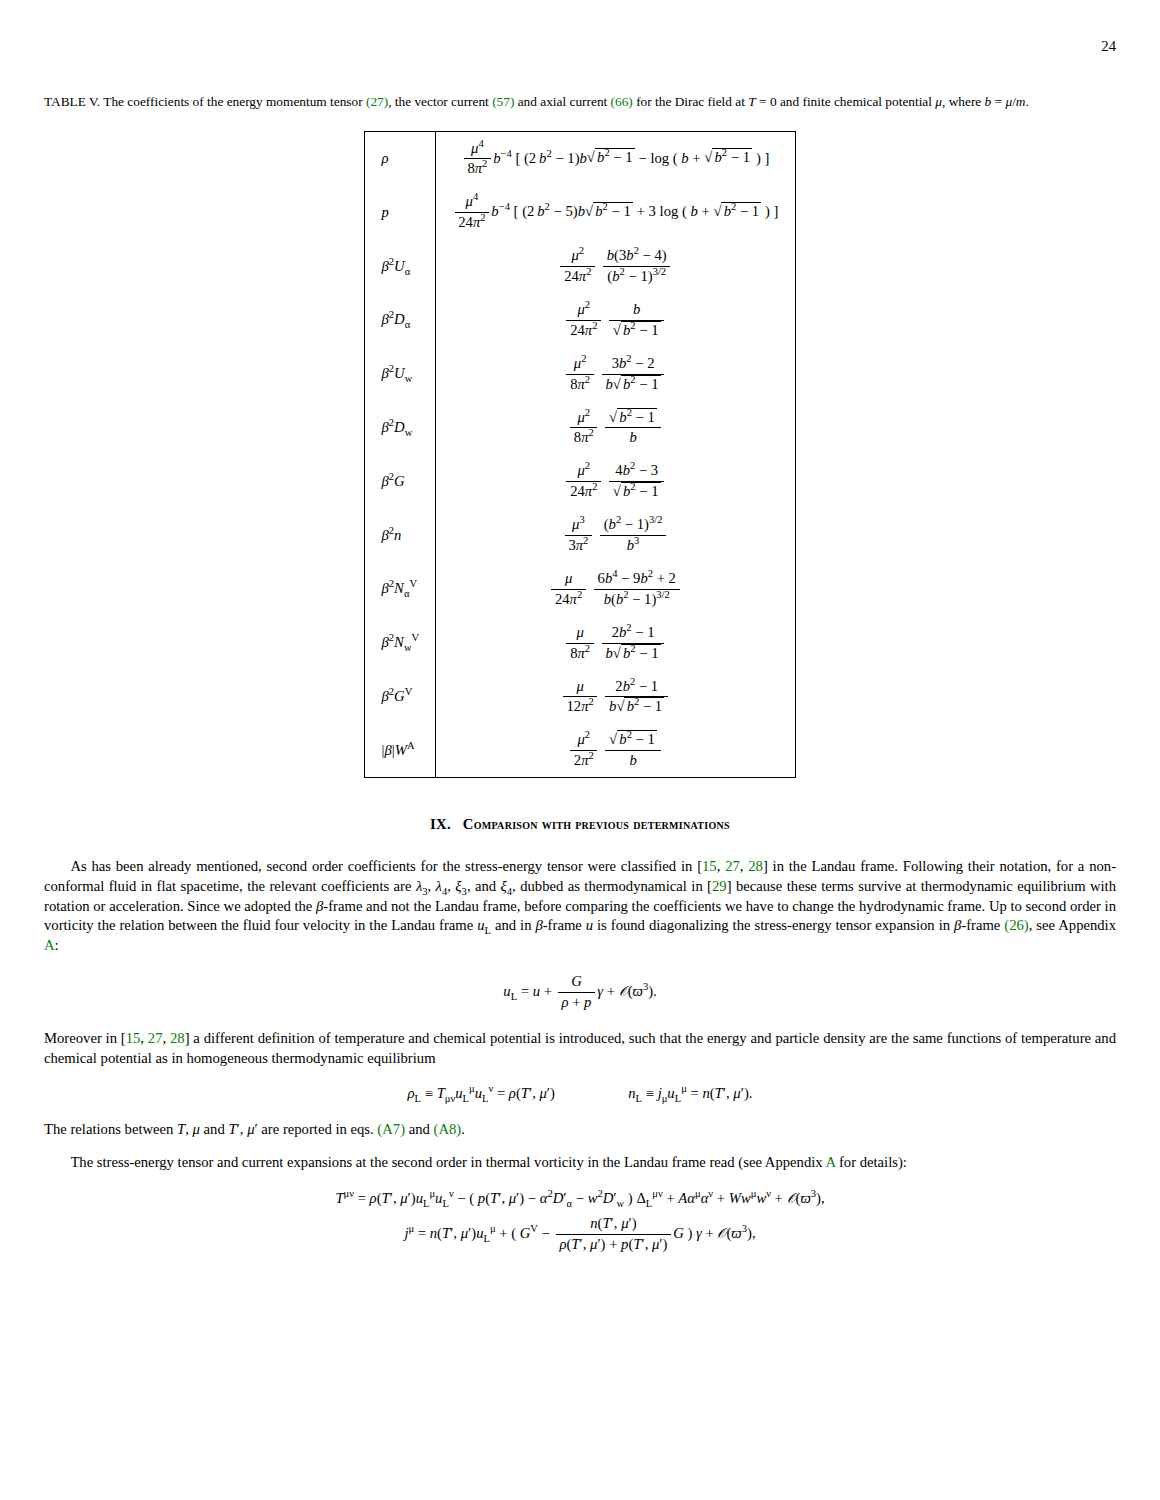24
TABLE V. The coefficients of the energy momentum tensor (27), the vector current (57) and axial current (66) for the Dirac field at T = 0 and finite chemical potential μ, where b = μ/m.
| ρ | μ 4 8 π 2 b −4 [ (2 b 2 − 1) b √ b 2 − 1 − log ( b + √ b 2 − 1 ) ] |
| p | μ 4 24 π 2 b −4 [ (2 b 2 − 5) b √ b 2 − 1 + 3 log ( b + √ b 2 − 1 ) ] |
| β 2 U α | μ 2 24 π 2 b (3 b 2 − 4) ( b 2 − 1) 3/2 |
| β 2 D α | μ 2 24 π 2 b √ b 2 − 1 |
| β 2 U w | μ 2 8 π 2 3 b 2 − 2 b √ b 2 − 1 |
| β 2 D w | μ 2 8 π 2 √ b 2 − 1 b |
| β 2 G | μ 2 24 π 2 4 b 2 − 3 √ b 2 − 1 |
| β 2 n | μ 3 3 π 2 ( b 2 − 1) 3/2 b 3 |
| β 2 N α V | μ 24 π 2 6 b 4 − 9 b 2 + 2 b ( b 2 − 1) 3/2 |
| β 2 N w V | μ 8 π 2 2 b 2 − 1 b √ b 2 − 1 |
| β 2 G V | μ 12 π 2 2 b 2 − 1 b √ b 2 − 1 |
| / β / W A | μ 2 2 π 2 √ b 2 − 1 b |
IX. Comparison with previous determinations
As has been already mentioned, second order coefficients for the stress-energy tensor were classified in [15, 27, 28] in the Landau frame. Following their notation, for a non-conformal fluid in flat spacetime, the relevant coefficients are λ3, λ4, ξ3, and ξ4, dubbed as thermodynamical in [29] because these terms survive at thermodynamic equilibrium with rotation or acceleration. Since we adopted the β-frame and not the Landau frame, before comparing the coefficients we have to change the hydrodynamic frame. Up to second order in vorticity the relation between the fluid four velocity in the Landau frame uL and in β-frame u is found diagonalizing the stress-energy tensor expansion in β-frame (26), see Appendix A:
uL = u + Gρ + p γ + 𝒪(ϖ3).
Moreover in [15, 27, 28] a different definition of temperature and chemical potential is introduced, such that the energy and particle density are the same functions of temperature and chemical potential as in homogeneous thermodynamic equilibrium
ρL ≡ TμνuLμuLν = ρ(T′, μ′)
nL ≡ jμuLμ = n(T′, μ′).
The relations between T, μ and T′, μ′ are reported in eqs. (A7) and (A8).
The stress-energy tensor and current expansions at the second order in thermal vorticity in the Landau frame read (see Appendix A for details):
Tμν = ρ(T′, μ′)uLμuLν − ( p(T′, μ′) − α2D′α − w2D′w ) ΔLμν + Aαμαν + Wwμwν + 𝒪(ϖ3), jμ = n(T′, μ′)uLμ + ( GV − n(T′, μ′) ρ(T′, μ′) + p(T′, μ′) G ) γ + 𝒪(ϖ3),